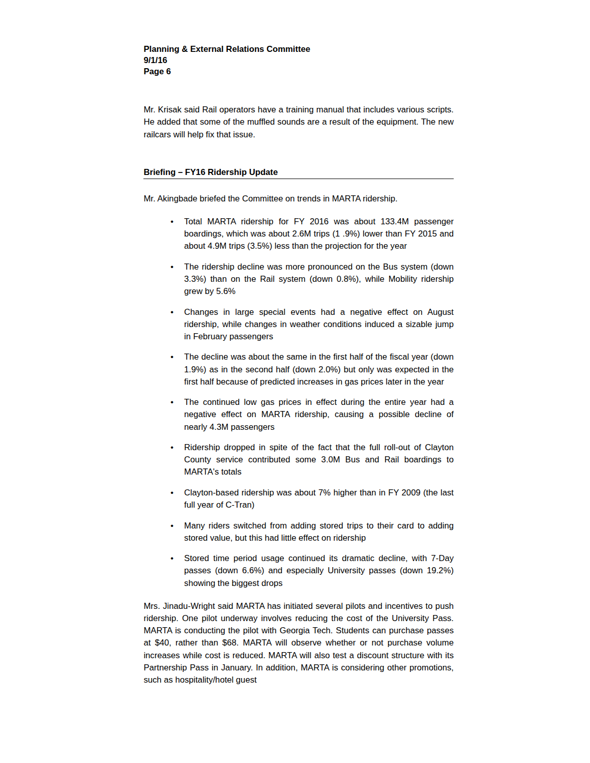Planning & External Relations Committee
9/1/16
Page 6
Mr. Krisak said Rail operators have a training manual that includes various scripts. He added that some of the muffled sounds are a result of the equipment. The new railcars will help fix that issue.
Briefing – FY16 Ridership Update
Mr. Akingbade briefed the Committee on trends in MARTA ridership.
Total MARTA ridership for FY 2016 was about 133.4M passenger boardings, which was about 2.6M trips (1 .9%) lower than FY 2015 and about 4.9M trips (3.5%) less than the projection for the year
The ridership decline was more pronounced on the Bus system (down 3.3%) than on the Rail system (down 0.8%), while Mobility ridership grew by 5.6%
Changes in large special events had a negative effect on August ridership, while changes in weather conditions induced a sizable jump in February passengers
The decline was about the same in the first half of the fiscal year (down 1.9%) as in the second half (down 2.0%) but only was expected in the first half because of predicted increases in gas prices later in the year
The continued low gas prices in effect during the entire year had a negative effect on MARTA ridership, causing a possible decline of nearly 4.3M passengers
Ridership dropped in spite of the fact that the full roll-out of Clayton County service contributed some 3.0M Bus and Rail boardings to MARTA's totals
Clayton-based ridership was about 7% higher than in FY 2009 (the last full year of C-Tran)
Many riders switched from adding stored trips to their card to adding stored value, but this had little effect on ridership
Stored time period usage continued its dramatic decline, with 7-Day passes (down 6.6%) and especially University passes (down 19.2%) showing the biggest drops
Mrs. Jinadu-Wright said MARTA has initiated several pilots and incentives to push ridership. One pilot underway involves reducing the cost of the University Pass. MARTA is conducting the pilot with Georgia Tech. Students can purchase passes at $40, rather than $68. MARTA will observe whether or not purchase volume increases while cost is reduced. MARTA will also test a discount structure with its Partnership Pass in January. In addition, MARTA is considering other promotions, such as hospitality/hotel guest